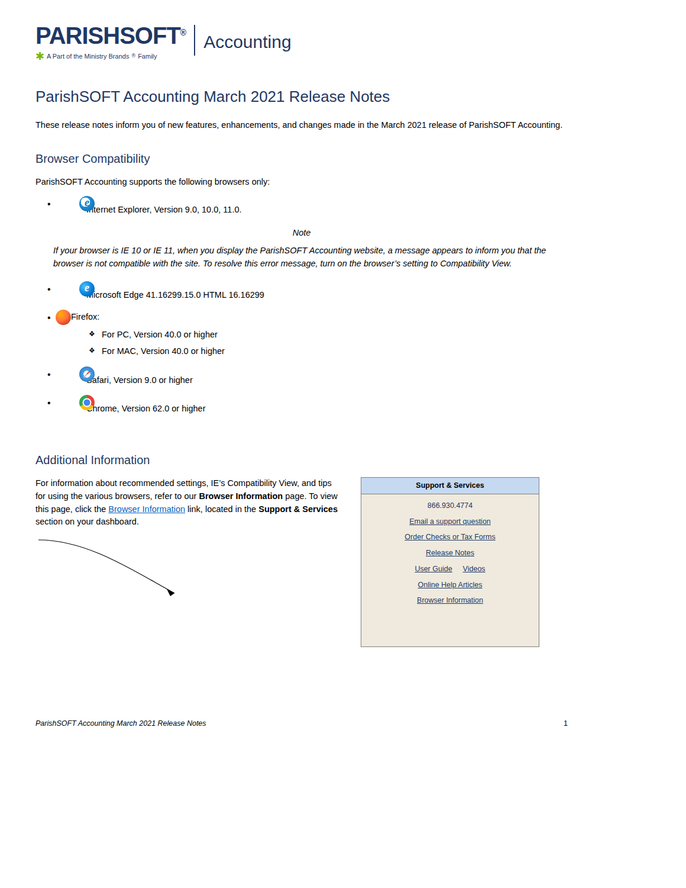PARISHSOFT®
✱ A Part of the Ministry Brands® Family
Accounting
ParishSOFT Accounting March 2021 Release Notes
These release notes inform you of new features, enhancements, and changes made in the March 2021 release of ParishSOFT Accounting.
Browser Compatibility
ParishSOFT Accounting supports the following browsers only:
Internet Explorer, Version 9.0, 10.0, 11.0.
Note
If your browser is IE 10 or IE 11, when you display the ParishSOFT Accounting website, a message appears to inform you that the browser is not compatible with the site. To resolve this error message, turn on the browser’s setting to Compatibility View.
Microsoft Edge 41.16299.15.0 HTML 16.16299
Firefox:
For PC, Version 40.0 or higher
For MAC, Version 40.0 or higher
Safari, Version 9.0 or higher
Chrome, Version 62.0 or higher
Additional Information
For information about recommended settings, IE’s Compatibility View, and tips for using the various browsers, refer to our Browser Information page. To view this page, click the Browser Information link, located in the Support & Services section on your dashboard.
Support & Services
866.930.4774
Email a support question
Order Checks or Tax Forms
Release Notes
User Guide Videos
Online Help Articles
Browser Information
ParishSOFT Accounting March 2021 Release Notes
1